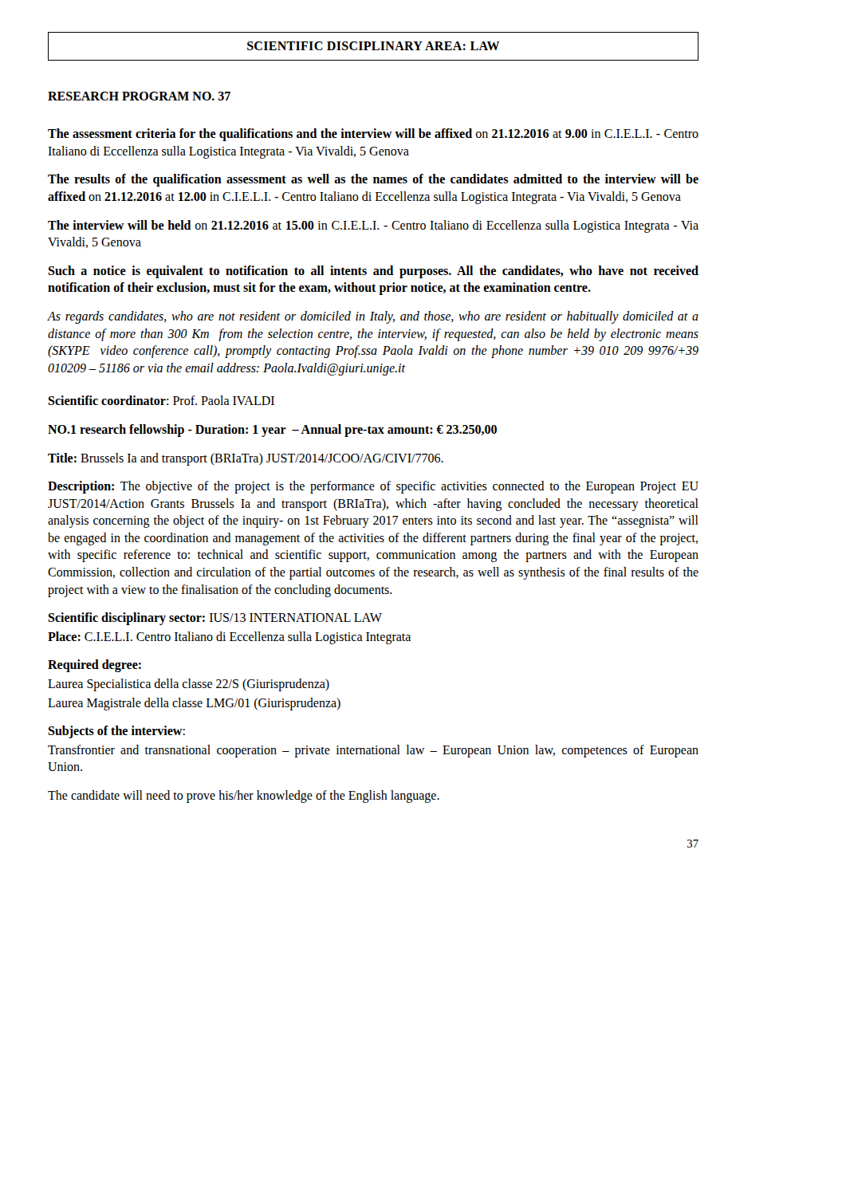SCIENTIFIC DISCIPLINARY AREA: LAW
RESEARCH PROGRAM NO. 37
The assessment criteria for the qualifications and the interview will be affixed on 21.12.2016 at 9.00 in C.I.E.L.I. - Centro Italiano di Eccellenza sulla Logistica Integrata - Via Vivaldi, 5 Genova
The results of the qualification assessment as well as the names of the candidates admitted to the interview will be affixed on 21.12.2016 at 12.00 in C.I.E.L.I. - Centro Italiano di Eccellenza sulla Logistica Integrata - Via Vivaldi, 5 Genova
The interview will be held on 21.12.2016 at 15.00 in C.I.E.L.I. - Centro Italiano di Eccellenza sulla Logistica Integrata - Via Vivaldi, 5 Genova
Such a notice is equivalent to notification to all intents and purposes. All the candidates, who have not received notification of their exclusion, must sit for the exam, without prior notice, at the examination centre.
As regards candidates, who are not resident or domiciled in Italy, and those, who are resident or habitually domiciled at a distance of more than 300 Km from the selection centre, the interview, if requested, can also be held by electronic means (SKYPE video conference call), promptly contacting Prof.ssa Paola Ivaldi on the phone number +39 010 209 9976/+39 010209 – 51186 or via the email address: Paola.Ivaldi@giuri.unige.it
Scientific coordinator: Prof. Paola IVALDI
NO.1 research fellowship - Duration: 1 year – Annual pre-tax amount: € 23.250,00
Title: Brussels Ia and transport (BRIaTra) JUST/2014/JCOO/AG/CIVI/7706.
Description: The objective of the project is the performance of specific activities connected to the European Project EU JUST/2014/Action Grants Brussels Ia and transport (BRIaTra), which -after having concluded the necessary theoretical analysis concerning the object of the inquiry- on 1st February 2017 enters into its second and last year. The “assegnista” will be engaged in the coordination and management of the activities of the different partners during the final year of the project, with specific reference to: technical and scientific support, communication among the partners and with the European Commission, collection and circulation of the partial outcomes of the research, as well as synthesis of the final results of the project with a view to the finalisation of the concluding documents.
Scientific disciplinary sector: IUS/13 INTERNATIONAL LAW
Place: C.I.E.L.I. Centro Italiano di Eccellenza sulla Logistica Integrata
Required degree:
Laurea Specialistica della classe 22/S (Giurisprudenza)
Laurea Magistrale della classe LMG/01 (Giurisprudenza)
Subjects of the interview:
Transfrontier and transnational cooperation – private international law – European Union law, competences of European Union.
The candidate will need to prove his/her knowledge of the English language.
37